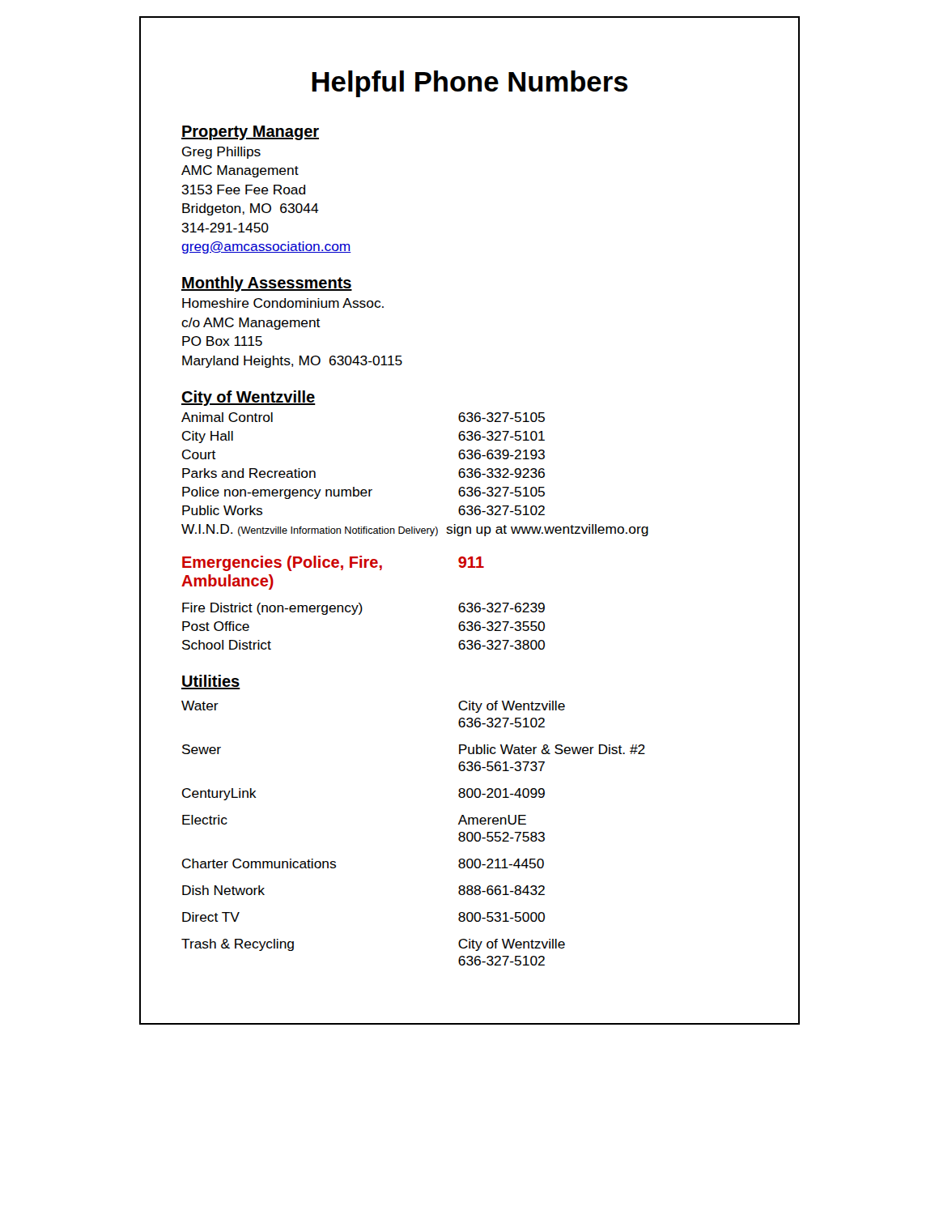Helpful Phone Numbers
Property Manager
Greg Phillips
AMC Management
3153 Fee Fee Road
Bridgeton, MO 63044
314-291-1450
greg@amcassociation.com
Monthly Assessments
Homeshire Condominium Assoc.
c/o AMC Management
PO Box 1115
Maryland Heights, MO 63043-0115
City of Wentzville
| Animal Control | 636-327-5105 |
| City Hall | 636-327-5101 |
| Court | 636-639-2193 |
| Parks and Recreation | 636-332-9236 |
| Police non-emergency number | 636-327-5105 |
| Public Works | 636-327-5102 |
W.I.N.D. (Wentzville Information Notification Delivery) sign up at www.wentzvillemo.org
| Emergencies (Police, Fire, Ambulance) | 911 |
| Fire District (non-emergency) | 636-327-6239 |
| Post Office | 636-327-3550 |
| School District | 636-327-3800 |
Utilities
| Water | City of Wentzville 636-327-5102 |
| Sewer | Public Water & Sewer Dist. #2 636-561-3737 |
| CenturyLink | 800-201-4099 |
| Electric | AmerenUE 800-552-7583 |
| Charter Communications | 800-211-4450 |
| Dish Network | 888-661-8432 |
| Direct TV | 800-531-5000 |
| Trash & Recycling | City of Wentzville 636-327-5102 |